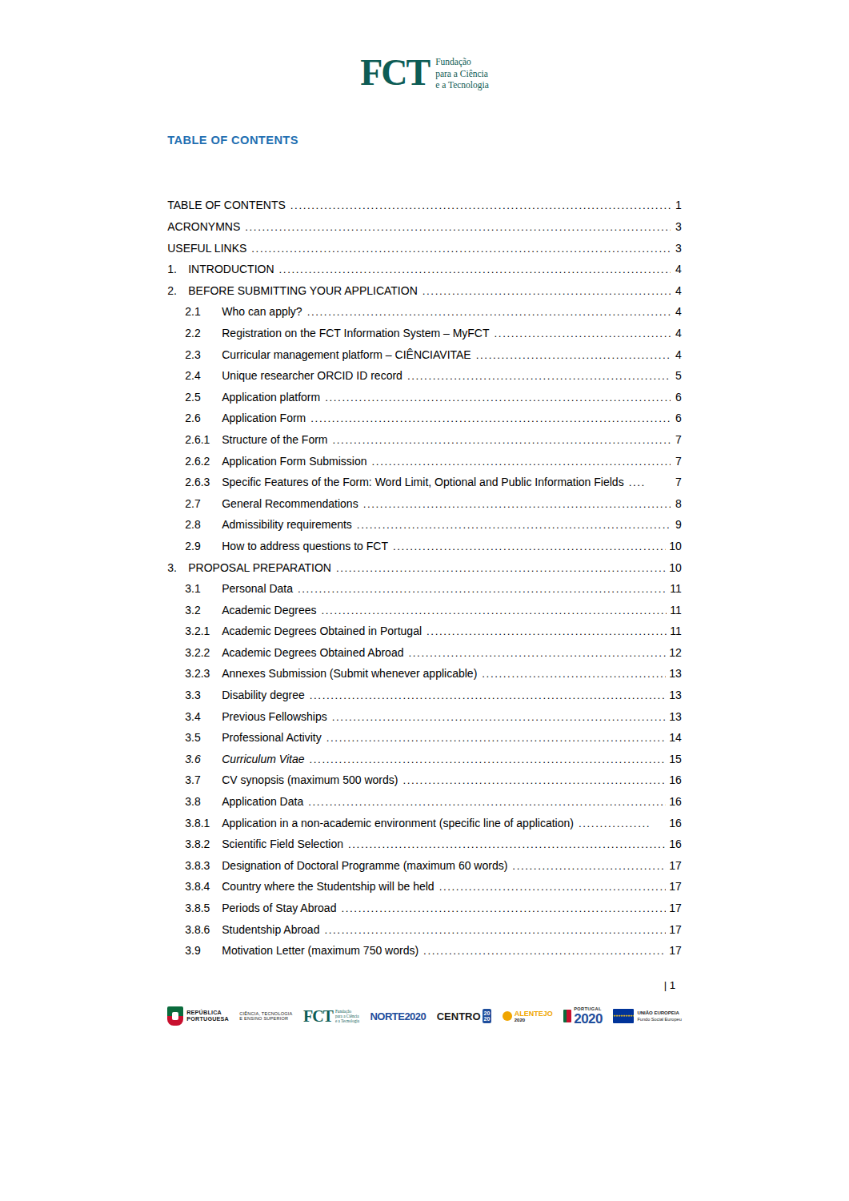FCT Fundação
para a Ciência
e a Tecnologia
TABLE OF CONTENTS
TABLE OF CONTENTS .................................................................................................................. 1
ACRONYMNS .............................................................................................................................. 3
USEFUL LINKS .......................................................................................................................... 3
1. INTRODUCTION ................................................................................................................. 4
2. BEFORE SUBMITTING YOUR APPLICATION ........................................................................... 4
2.1 Who can apply? ................................................................................................. 4
2.2 Registration on the FCT Information System – MyFCT ................................................ 4
2.3 Curricular management platform – CIÊNCIAVITAE ..................................................... 4
2.4 Unique researcher ORCID ID record ............................................................................ 5
2.5 Application platform ............................................................................................. 6
2.6 Application Form ................................................................................................ 6
2.6.1 Structure of the Form ............................................................................................. 7
2.6.2 Application Form Submission ................................................................................. 7
2.6.3 Specific Features of the Form: Word Limit, Optional and Public Information Fields .... 7
2.7 General Recommendations ..................................................................................... 8
2.8 Admissibility requirements ..................................................................................... 9
2.9 How to address questions to FCT .............................................................................. 10
3. PROPOSAL PREPARATION ..................................................................................... 10
3.1 Personal Data ......................................................................................................... 11
3.2 Academic Degrees ................................................................................................. 11
3.2.1 Academic Degrees Obtained in Portugal ..................................................................... 11
3.2.2 Academic Degrees Obtained Abroad .......................................................................... 12
3.2.3 Annexes Submission (Submit whenever applicable) .................................................. 13
3.3 Disability degree ................................................................................................... 13
3.4 Previous Fellowships .............................................................................................. 13
3.5 Professional Activity .............................................................................................. 14
3.6 Curriculum Vitae ................................................................................................... 15
3.7 CV synopsis (maximum 500 words) ............................................................................. 16
3.8 Application Data ................................................................................................... 16
3.8.1 Application in a non-academic environment (specific line of application) ................. 16
3.8.2 Scientific Field Selection .......................................................................................... 16
3.8.3 Designation of Doctoral Programme (maximum 60 words) ....................................... 17
3.8.4 Country where the Studentship will be held .............................................................. 17
3.8.5 Periods of Stay Abroad ............................................................................................ 17
3.8.6 Studentship Abroad ............................................................................................... 17
3.9 Motivation Letter (maximum 750 words) ..................................................................... 17
| 1
REPÚBLICA
PORTUGUESA
CIÊNCIA, TECNOLOGIA
E ENSINO SUPERIOR
FCT Fundação
para a Ciência
e a Tecnologia
NORTE2020
CENTRO 20
20
ALENTEJO2020
PORTUGAL 2020
UNIÃO EUROPEIA
Fundo Social Europeu